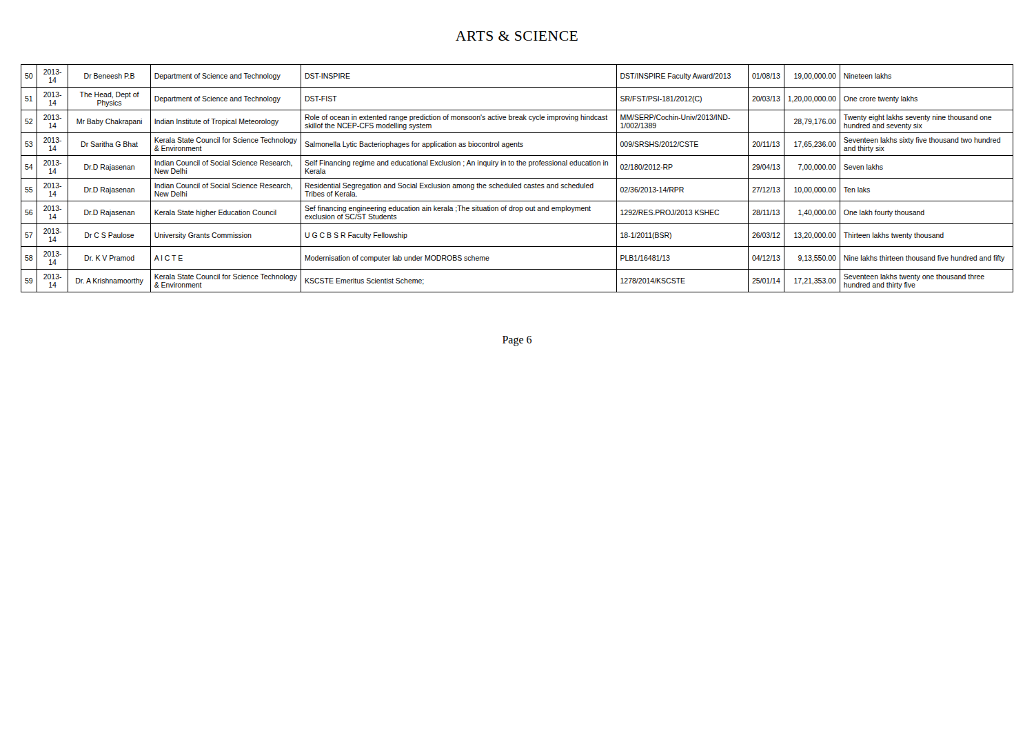ARTS & SCIENCE
| 50 | 2013-14 | Dr Beneesh P.B | Department of Science and Technology | DST-INSPIRE | DST/INSPIRE Faculty Award/2013 | 01/08/13 | 19,00,000.00 | Nineteen lakhs |
| 51 | 2013-14 | The Head, Dept of Physics | Department of Science and Technology | DST-FIST | SR/FST/PSI-181/2012(C) | 20/03/13 | 1,20,00,000.00 | One crore twenty lakhs |
| 52 | 2013-14 | Mr Baby Chakrapani | Indian Institute of Tropical Meteorology | Role of ocean in extented range prediction of monsoon's active break cycle improving hindcast skillof the NCEP-CFS modelling system | MM/SERP/Cochin-Univ/2013/IND-1/002/1389 | | 28,79,176.00 | Twenty eight lakhs seventy nine thousand one hundred and seventy six |
| 53 | 2013-14 | Dr Saritha G Bhat | Kerala State Council for Science Technology & Environment | Salmonella Lytic Bacteriophages for application as biocontrol agents | 009/SRSHS/2012/CSTE | 20/11/13 | 17,65,236.00 | Seventeen lakhs sixty five thousand two hundred and thirty six |
| 54 | 2013-14 | Dr.D Rajasenan | Indian Council of Social Science Research, New Delhi | Self Financing regime and educational Exclusion ; An inquiry in to the professional education in Kerala | 02/180/2012-RP | 29/04/13 | 7,00,000.00 | Seven lakhs |
| 55 | 2013-14 | Dr.D Rajasenan | Indian Council of Social Science Research, New Delhi | Residential Segregation and Social Exclusion among the scheduled castes and scheduled Tribes of Kerala. | 02/36/2013-14/RPR | 27/12/13 | 10,00,000.00 | Ten laks |
| 56 | 2013-14 | Dr.D Rajasenan | Kerala State higher Education Council | Sef financing engineering education ain kerala ;The situation of drop out and employment exclusion of SC/ST Students | 1292/RES.PROJ/2013 KSHEC | 28/11/13 | 1,40,000.00 | One lakh fourty thousand |
| 57 | 2013-14 | Dr C S Paulose | University Grants Commission | U G C B S R Faculty Fellowship | 18-1/2011(BSR) | 26/03/12 | 13,20,000.00 | Thirteen lakhs twenty thousand |
| 58 | 2013-14 | Dr. K V Pramod | A I C T E | Modernisation of computer lab under MODROBS scheme | PLB1/16481/13 | 04/12/13 | 9,13,550.00 | Nine lakhs thirteen thousand five hundred and fifty |
| 59 | 2013-14 | Dr. A Krishnamoorthy | Kerala State Council for Science Technology & Environment | KSCSTE Emeritus Scientist Scheme; | 1278/2014/KSCSTE | 25/01/14 | 17,21,353.00 | Seventeen lakhs twenty one thousand three hundred and thirty five |
Page 6